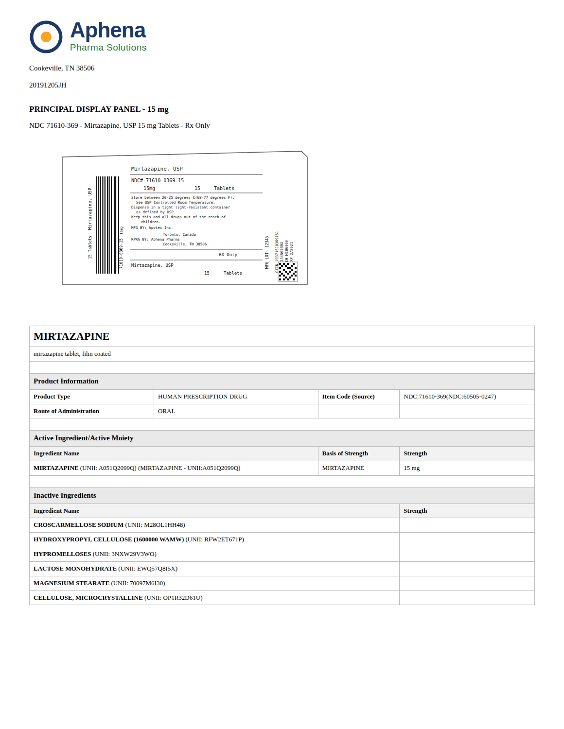Aphena
Pharma Solutions
Cookeville, TN 38506
20191205JH
PRINCIPAL DISPLAY PANEL - 15 mg
NDC 71610-369 - Mirtazapine, USP 15 mg Tablets - Rx Only
Mirtazapine, USP 15 Tablets 71610-0369-15 15mg Mirtazapine, USP NDC# 71610-0369-15 15mg 15 Tablets Store between 20-25 degrees C(68-77 degrees F). See USP Controlled Room Temperature. Dispense in a tight light-resistant container as defined by USP. Keep this and all drugs out of the reach of children. MFG BY: Apotex Inc. Toronto, Canada RPKG BY: Aphena Pharma Cookeville, TN 38506 RX Only Mirtazapine, USP 15 Tablets MFG LOT: 12345 GTIN 10371610369151 S/N 123456789X BATCH M186099 EXP 2/2021
| MIRTAZAPINE |
| mirtazapine tablet, film coated |
| Product Information |
| Product Type | HUMAN PRESCRIPTION DRUG | Item Code (Source) | NDC:71610-369(NDC:60505-0247) |
| Route of Administration | ORAL | | |
| Active Ingredient/Active Moiety |
| Ingredient Name | Basis of Strength | Strength |
| MIRTAZAPINE (UNII: A051Q2099Q) (MIRTAZAPINE - UNII:A051Q2099Q) | MIRTAZAPINE | 15 mg |
| Inactive Ingredients |
| Ingredient Name | Strength |
| CROSCARMELLOSE SODIUM (UNII: M28OL1HH48) | |
| HYDROXYPROPYL CELLULOSE (1600000 WAMW) (UNII: RFW2ET671P) | |
| HYPROMELLOSES (UNII: 3NXW29V3WO) | |
| LACTOSE MONOHYDRATE (UNII: EWQ57Q8I5X) | |
| MAGNESIUM STEARATE (UNII: 70097M6I30) | |
| CELLULOSE, MICROCRYSTALLINE (UNII: OP1R32D61U) | |